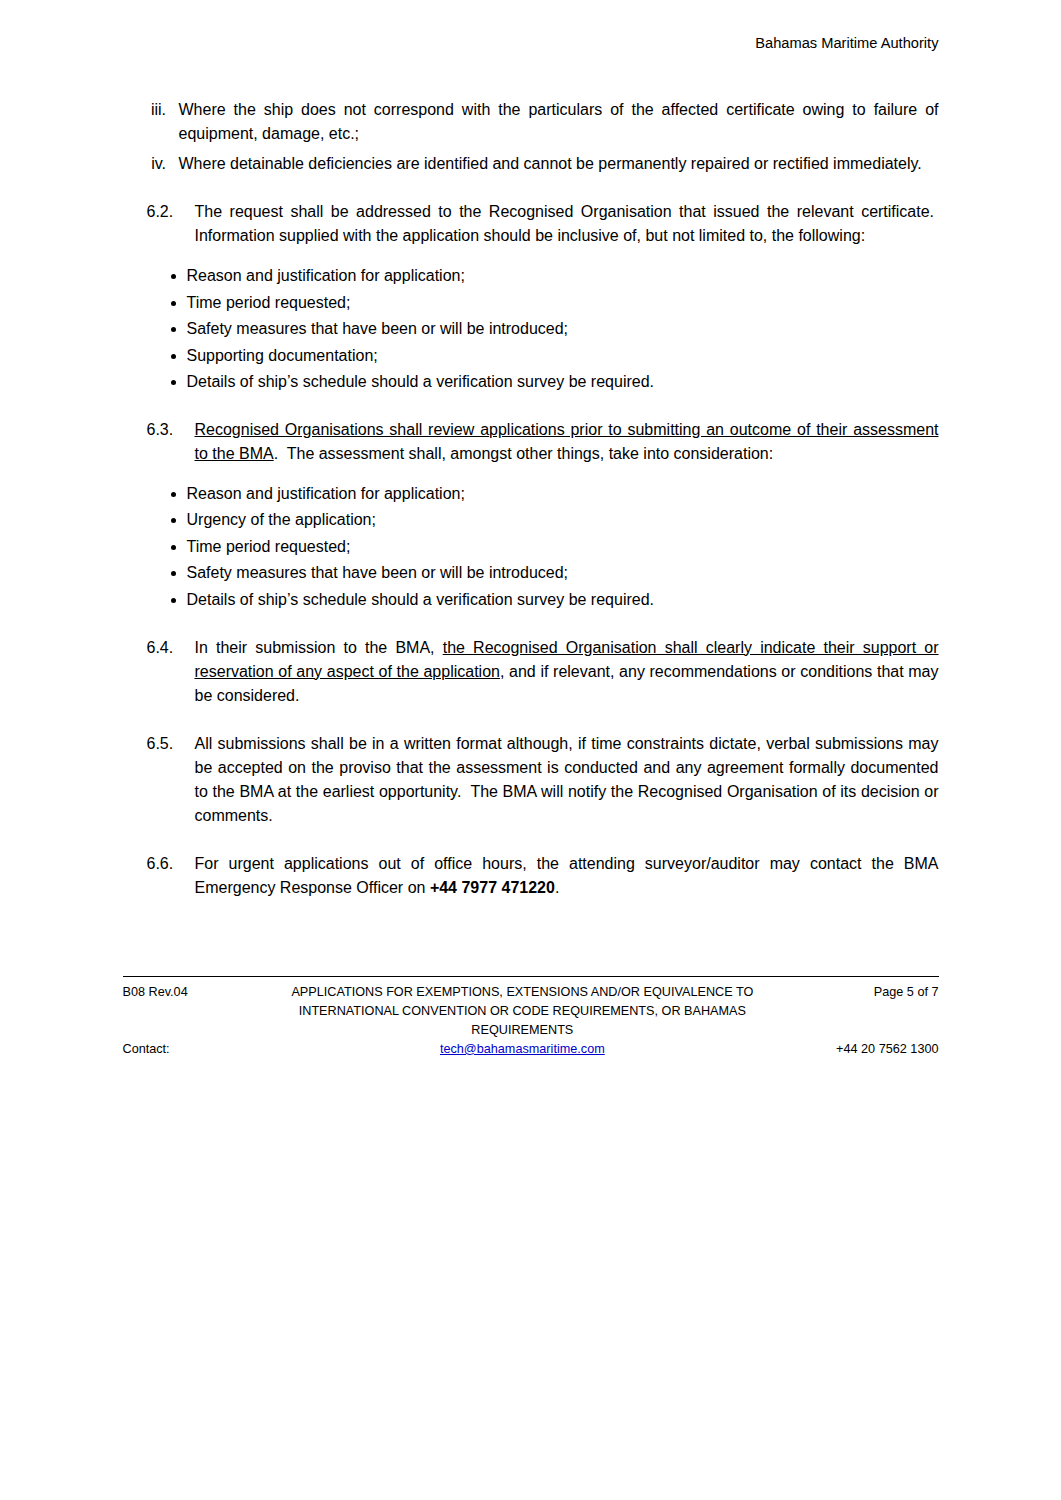Bahamas Maritime Authority
Where the ship does not correspond with the particulars of the affected certificate owing to failure of equipment, damage, etc.;
Where detainable deficiencies are identified and cannot be permanently repaired or rectified immediately.
6.2.
The request shall be addressed to the Recognised Organisation that issued the relevant certificate. Information supplied with the application should be inclusive of, but not limited to, the following:
Reason and justification for application;
Time period requested;
Safety measures that have been or will be introduced;
Supporting documentation;
Details of ship’s schedule should a verification survey be required.
6.3.
Recognised Organisations shall review applications prior to submitting an outcome of their assessment to the BMA. The assessment shall, amongst other things, take into consideration:
Reason and justification for application;
Urgency of the application;
Time period requested;
Safety measures that have been or will be introduced;
Details of ship’s schedule should a verification survey be required.
6.4.
In their submission to the BMA, the Recognised Organisation shall clearly indicate their support or reservation of any aspect of the application, and if relevant, any recommendations or conditions that may be considered.
6.5.
All submissions shall be in a written format although, if time constraints dictate, verbal submissions may be accepted on the proviso that the assessment is conducted and any agreement formally documented to the BMA at the earliest opportunity. The BMA will notify the Recognised Organisation of its decision or comments.
6.6.
For urgent applications out of office hours, the attending surveyor/auditor may contact the BMA Emergency Response Officer on +44 7977 471220.
| B08 Rev.04 | APPLICATIONS FOR EXEMPTIONS, EXTENSIONS AND/OR EQUIVALENCE TO INTERNATIONAL CONVENTION OR CODE REQUIREMENTS, OR BAHAMAS REQUIREMENTS | Page 5 of 7 |
| Contact: | tech@bahamasmaritime.com | +44 20 7562 1300 |